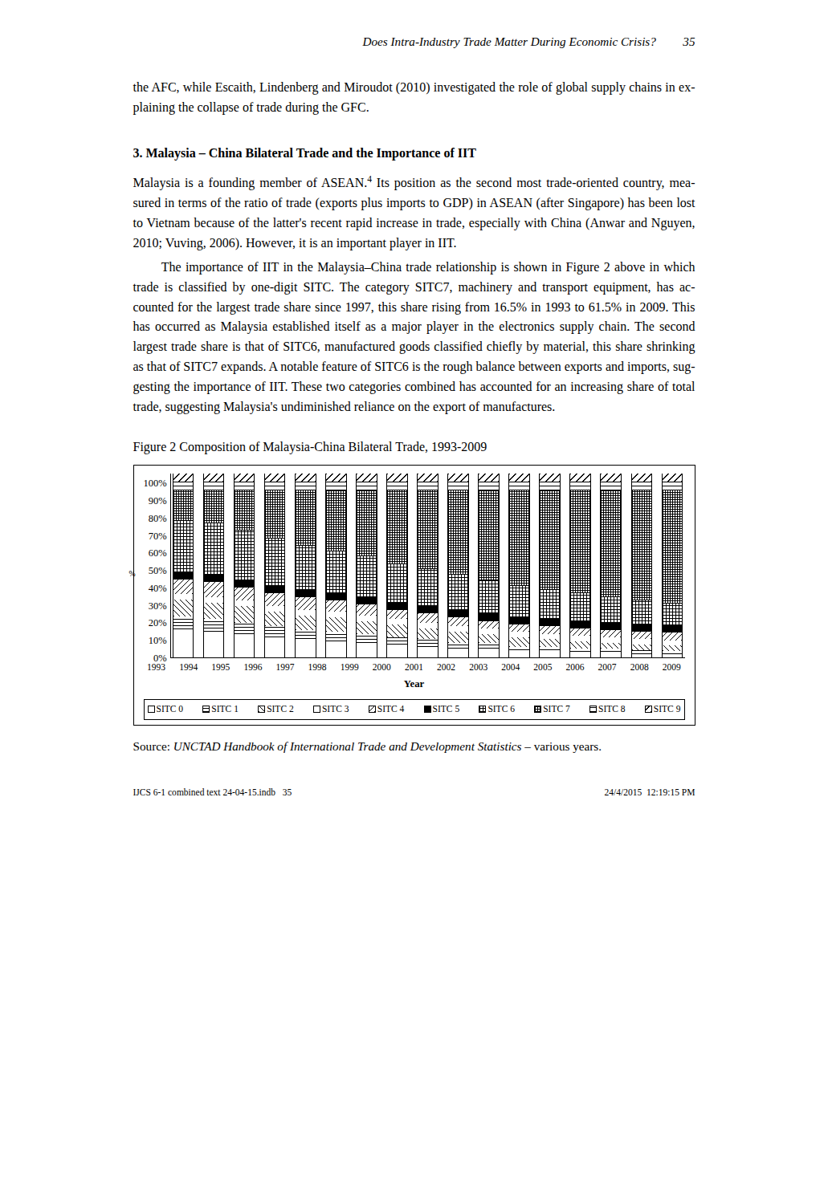Does Intra-Industry Trade Matter During Economic Crisis?35
the AFC, while Escaith, Lindenberg and Miroudot (2010) investigated the role of global supply chains in explaining the collapse of trade during the GFC.
3. Malaysia – China Bilateral Trade and the Importance of IIT
Malaysia is a founding member of ASEAN.4 Its position as the second most trade-oriented country, measured in terms of the ratio of trade (exports plus imports to GDP) in ASEAN (after Singapore) has been lost to Vietnam because of the latter's recent rapid increase in trade, especially with China (Anwar and Nguyen, 2010; Vuving, 2006). However, it is an important player in IIT.
The importance of IIT in the Malaysia–China trade relationship is shown in Figure 2 above in which trade is classified by one-digit SITC. The category SITC7, machinery and transport equipment, has accounted for the largest trade share since 1997, this share rising from 16.5% in 1993 to 61.5% in 2009. This has occurred as Malaysia established itself as a major player in the electronics supply chain. The second largest trade share is that of SITC6, manufactured goods classified chiefly by material, this share shrinking as that of SITC7 expands. A notable feature of SITC6 is the rough balance between exports and imports, suggesting the importance of IIT. These two categories combined has accounted for an increasing share of total trade, suggesting Malaysia's undiminished reliance on the export of manufactures.
Figure 2 Composition of Malaysia-China Bilateral Trade, 1993-2009
100% 90% 80% 70% 60% 50% 40% 30% 20% 10% 0% %
19931994199519961997199819992000200120022003200420052006200720082009
Year
SITC 0 SITC 1 SITC 2 SITC 3 SITC 4 SITC 5 SITC 6 SITC 7 SITC 8 SITC 9
Source: UNCTAD Handbook of International Trade and Development Statistics – various years.
IJCS 6-1 combined text 24-04-15.indb 35 24/4/2015 12:19:15 PM